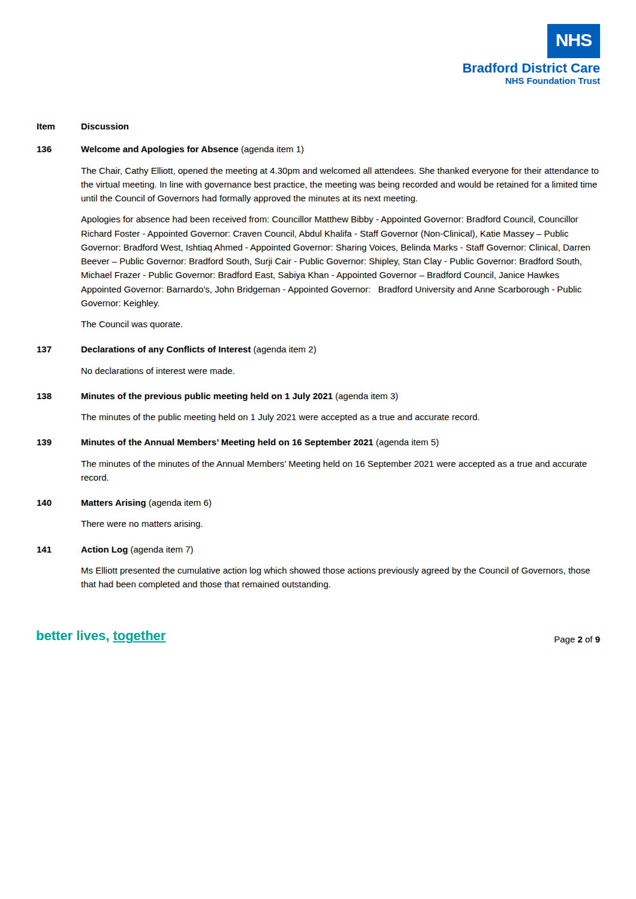NHS
Bradford District Care
NHS Foundation Trust
| Item | Discussion |
| --- | --- |
| 136 | Welcome and Apologies for Absence (agenda item 1) The Chair, Cathy Elliott, opened the meeting at 4.30pm and welcomed all attendees. She thanked everyone for their attendance to the virtual meeting. In line with governance best practice, the meeting was being recorded and would be retained for a limited time until the Council of Governors had formally approved the minutes at its next meeting. Apologies for absence had been received from: Councillor Matthew Bibby - Appointed Governor: Bradford Council, Councillor Richard Foster - Appointed Governor: Craven Council, Abdul Khalifa - Staff Governor (Non-Clinical), Katie Massey – Public Governor: Bradford West, Ishtiaq Ahmed - Appointed Governor: Sharing Voices, Belinda Marks - Staff Governor: Clinical, Darren Beever – Public Governor: Bradford South, Surji Cair - Public Governor: Shipley, Stan Clay - Public Governor: Bradford South, Michael Frazer - Public Governor: Bradford East, Sabiya Khan - Appointed Governor – Bradford Council, Janice Hawkes Appointed Governor: Barnardo’s, John Bridgeman - Appointed Governor: Bradford University and Anne Scarborough - Public Governor: Keighley. The Council was quorate. |
| 137 | Declarations of any Conflicts of Interest (agenda item 2) No declarations of interest were made. |
| 138 | Minutes of the previous public meeting held on 1 July 2021 (agenda item 3) The minutes of the public meeting held on 1 July 2021 were accepted as a true and accurate record. |
| 139 | Minutes of the Annual Members’ Meeting held on 16 September 2021 (agenda item 5) The minutes of the minutes of the Annual Members’ Meeting held on 16 September 2021 were accepted as a true and accurate record. |
| 140 | Matters Arising (agenda item 6) There were no matters arising. |
| 141 | Action Log (agenda item 7) Ms Elliott presented the cumulative action log which showed those actions previously agreed by the Council of Governors, those that had been completed and those that remained outstanding. |
better lives, together
Page 2 of 9